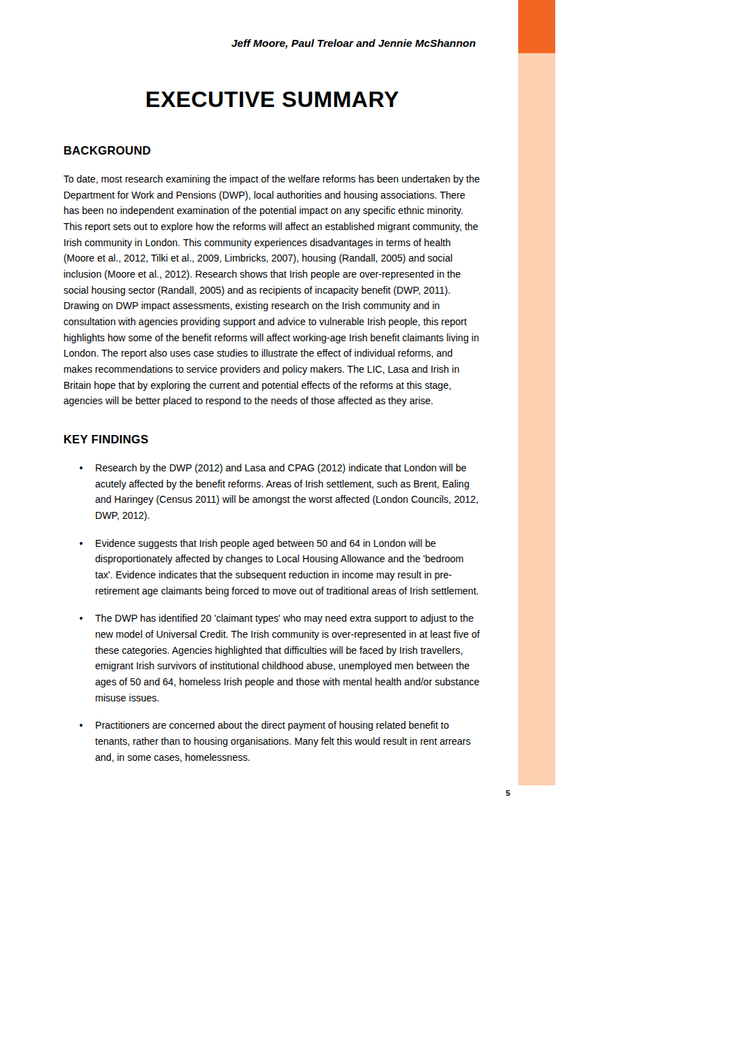Jeff Moore, Paul Treloar and Jennie McShannon
EXECUTIVE SUMMARY
BACKGROUND
To date, most research examining the impact of the welfare reforms has been undertaken by the Department for Work and Pensions (DWP), local authorities and housing associations. There has been no independent examination of the potential impact on any specific ethnic minority. This report sets out to explore how the reforms will affect an established migrant community, the Irish community in London. This community experiences disadvantages in terms of health (Moore et al., 2012, Tilki et al., 2009, Limbricks, 2007), housing (Randall, 2005) and social inclusion (Moore et al., 2012). Research shows that Irish people are over-represented in the social housing sector (Randall, 2005) and as recipients of incapacity benefit (DWP, 2011). Drawing on DWP impact assessments, existing research on the Irish community and in consultation with agencies providing support and advice to vulnerable Irish people, this report highlights how some of the benefit reforms will affect working-age Irish benefit claimants living in London. The report also uses case studies to illustrate the effect of individual reforms, and makes recommendations to service providers and policy makers. The LIC, Lasa and Irish in Britain hope that by exploring the current and potential effects of the reforms at this stage, agencies will be better placed to respond to the needs of those affected as they arise.
KEY FINDINGS
Research by the DWP (2012) and Lasa and CPAG (2012) indicate that London will be acutely affected by the benefit reforms. Areas of Irish settlement, such as Brent, Ealing and Haringey (Census 2011) will be amongst the worst affected (London Councils, 2012, DWP, 2012).
Evidence suggests that Irish people aged between 50 and 64 in London will be disproportionately affected by changes to Local Housing Allowance and the 'bedroom tax'. Evidence indicates that the subsequent reduction in income may result in pre-retirement age claimants being forced to move out of traditional areas of Irish settlement.
The DWP has identified 20 'claimant types' who may need extra support to adjust to the new model of Universal Credit. The Irish community is over-represented in at least five of these categories. Agencies highlighted that difficulties will be faced by Irish travellers, emigrant Irish survivors of institutional childhood abuse, unemployed men between the ages of 50 and 64, homeless Irish people and those with mental health and/or substance misuse issues.
Practitioners are concerned about the direct payment of housing related benefit to tenants, rather than to housing organisations. Many felt this would result in rent arrears and, in some cases, homelessness.
5